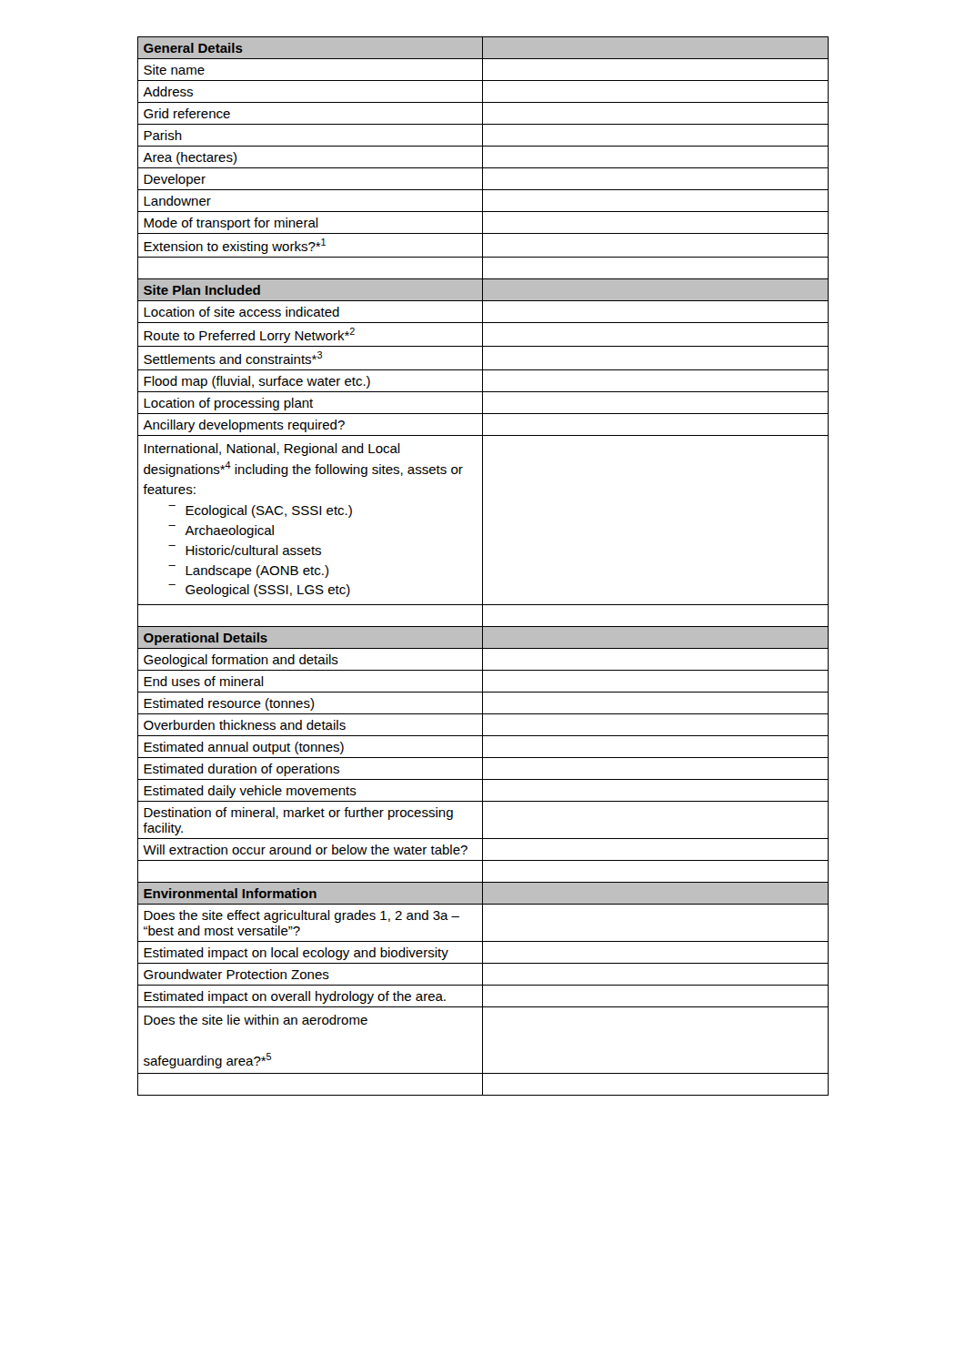| General Details | |
| Site name | |
| Address | |
| Grid reference | |
| Parish | |
| Area (hectares) | |
| Developer | |
| Landowner | |
| Mode of transport for mineral | |
| Extension to existing works?* 1 | |
| Site Plan Included | |
| Location of site access indicated | |
| Route to Preferred Lorry Network* 2 | |
| Settlements and constraints* 3 | |
| Flood map (fluvial, surface water etc.) | |
| Location of processing plant | |
| Ancillary developments required? | |
| International, National, Regional and Local designations* 4 including the following sites, assets or features: Ecological (SAC, SSSI etc.) Archaeological Historic/cultural assets Landscape (AONB etc.) Geological (SSSI, LGS etc) | |
| Operational Details | |
| Geological formation and details | |
| End uses of mineral | |
| Estimated resource (tonnes) | |
| Overburden thickness and details | |
| Estimated annual output (tonnes) | |
| Estimated duration of operations | |
| Estimated daily vehicle movements | |
| Destination of mineral, market or further processing facility. | |
| Will extraction occur around or below the water table? | |
| Environmental Information | |
| Does the site effect agricultural grades 1, 2 and 3a – “best and most versatile”? | |
| Estimated impact on local ecology and biodiversity | |
| Groundwater Protection Zones | |
| Estimated impact on overall hydrology of the area. | |
| Does the site lie within an aerodrome safeguarding area?* 5 | |